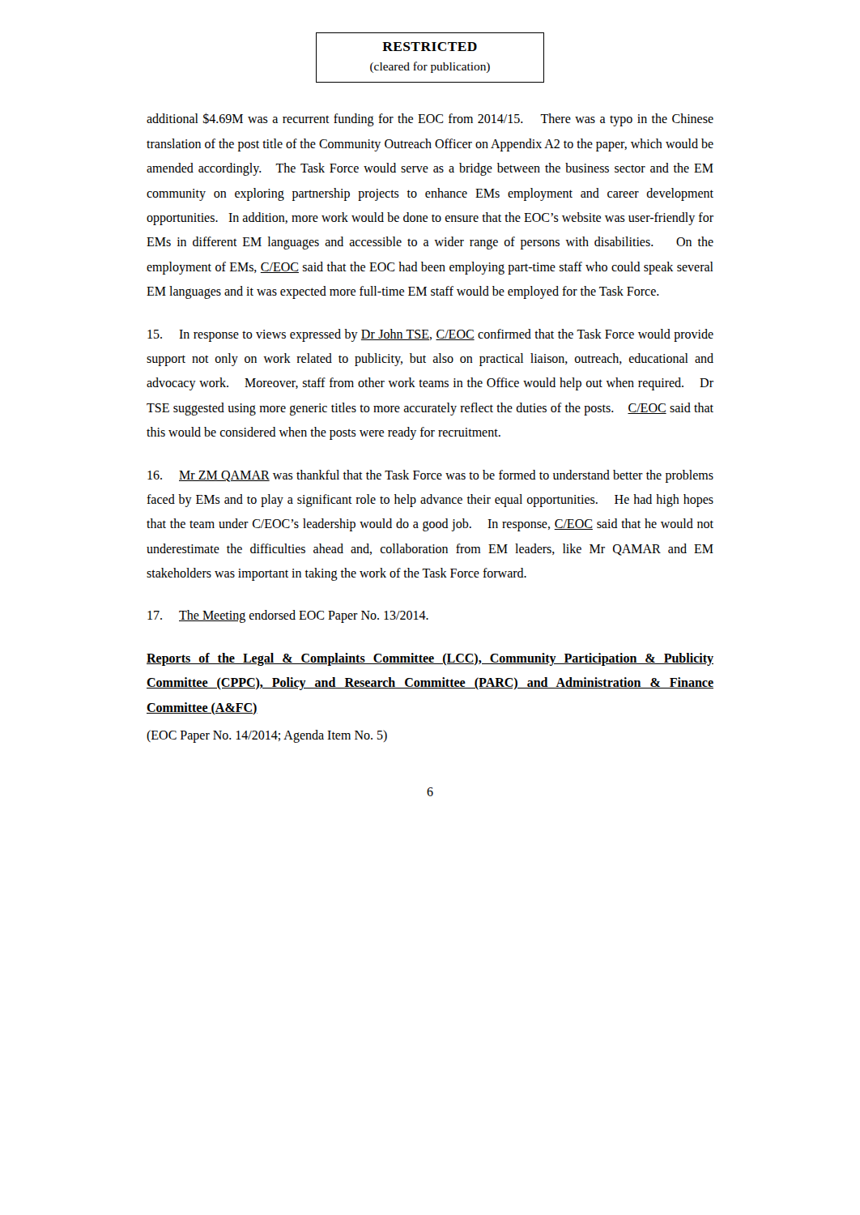RESTRICTED
(cleared for publication)
additional $4.69M was a recurrent funding for the EOC from 2014/15. There was a typo in the Chinese translation of the post title of the Community Outreach Officer on Appendix A2 to the paper, which would be amended accordingly. The Task Force would serve as a bridge between the business sector and the EM community on exploring partnership projects to enhance EMs employment and career development opportunities. In addition, more work would be done to ensure that the EOC’s website was user-friendly for EMs in different EM languages and accessible to a wider range of persons with disabilities. On the employment of EMs, C/EOC said that the EOC had been employing part-time staff who could speak several EM languages and it was expected more full-time EM staff would be employed for the Task Force.
15. In response to views expressed by Dr John TSE, C/EOC confirmed that the Task Force would provide support not only on work related to publicity, but also on practical liaison, outreach, educational and advocacy work. Moreover, staff from other work teams in the Office would help out when required. Dr TSE suggested using more generic titles to more accurately reflect the duties of the posts. C/EOC said that this would be considered when the posts were ready for recruitment.
16. Mr ZM QAMAR was thankful that the Task Force was to be formed to understand better the problems faced by EMs and to play a significant role to help advance their equal opportunities. He had high hopes that the team under C/EOC’s leadership would do a good job. In response, C/EOC said that he would not underestimate the difficulties ahead and, collaboration from EM leaders, like Mr QAMAR and EM stakeholders was important in taking the work of the Task Force forward.
17. The Meeting endorsed EOC Paper No. 13/2014.
Reports of the Legal & Complaints Committee (LCC), Community Participation & Publicity Committee (CPPC), Policy and Research Committee (PARC) and Administration & Finance Committee (A&FC)
(EOC Paper No. 14/2014; Agenda Item No. 5)
6